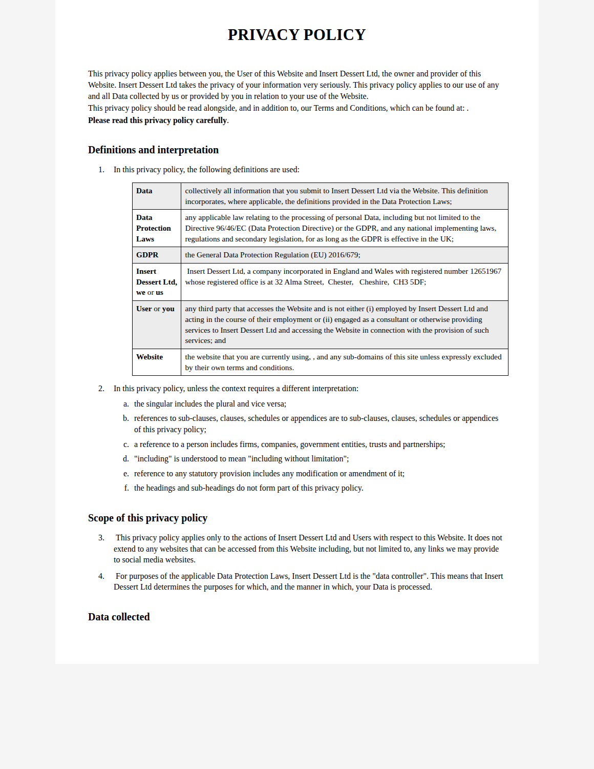PRIVACY POLICY
This privacy policy applies between you, the User of this Website and Insert Dessert Ltd, the owner and provider of this Website. Insert Dessert Ltd takes the privacy of your information very seriously. This privacy policy applies to our use of any and all Data collected by us or provided by you in relation to your use of the Website.
This privacy policy should be read alongside, and in addition to, our Terms and Conditions, which can be found at: .
Please read this privacy policy carefully.
Definitions and interpretation
In this privacy policy, the following definitions are used:
| Data | collectively all information that you submit to Insert Dessert Ltd via the Website. This definition incorporates, where applicable, the definitions provided in the Data Protection Laws; |
| Data Protection Laws | any applicable law relating to the processing of personal Data, including but not limited to the Directive 96/46/EC (Data Protection Directive) or the GDPR, and any national implementing laws, regulations and secondary legislation, for as long as the GDPR is effective in the UK; |
| GDPR | the General Data Protection Regulation (EU) 2016/679; |
| Insert Dessert Ltd, we or us | Insert Dessert Ltd, a company incorporated in England and Wales with registered number 12651967 whose registered office is at 32 Alma Street, Chester, Cheshire, CH3 5DF; |
| User or you | any third party that accesses the Website and is not either (i) employed by Insert Dessert Ltd and acting in the course of their employment or (ii) engaged as a consultant or otherwise providing services to Insert Dessert Ltd and accessing the Website in connection with the provision of such services; and |
| Website | the website that you are currently using, , and any sub-domains of this site unless expressly excluded by their own terms and conditions. |
In this privacy policy, unless the context requires a different interpretation:
the singular includes the plural and vice versa;
references to sub-clauses, clauses, schedules or appendices are to sub-clauses, clauses, schedules or appendices of this privacy policy;
a reference to a person includes firms, companies, government entities, trusts and partnerships;
"including" is understood to mean "including without limitation";
reference to any statutory provision includes any modification or amendment of it;
the headings and sub-headings do not form part of this privacy policy.
Scope of this privacy policy
This privacy policy applies only to the actions of Insert Dessert Ltd and Users with respect to this Website. It does not extend to any websites that can be accessed from this Website including, but not limited to, any links we may provide to social media websites.
For purposes of the applicable Data Protection Laws, Insert Dessert Ltd is the "data controller". This means that Insert Dessert Ltd determines the purposes for which, and the manner in which, your Data is processed.
Data collected